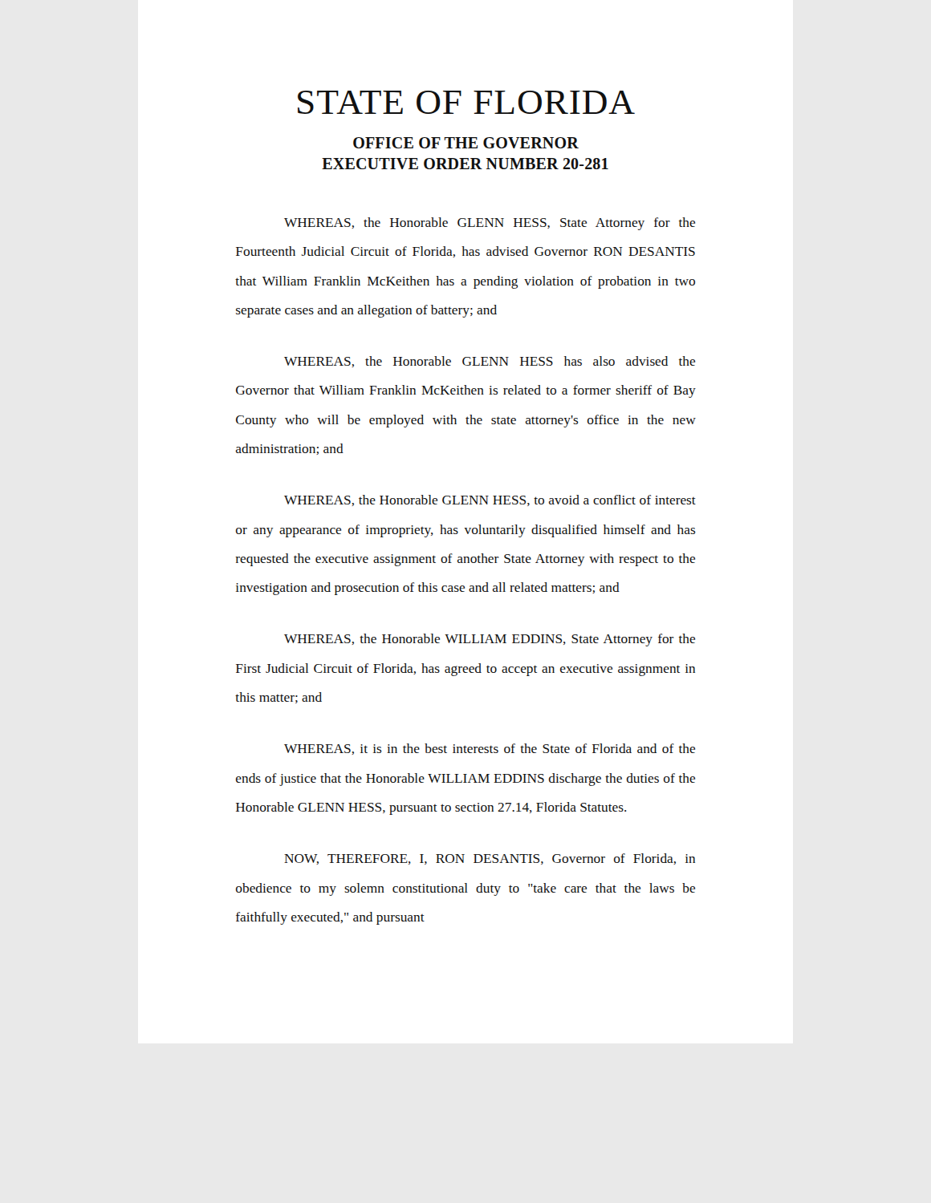STATE OF FLORIDA
OFFICE OF THE GOVERNOR
EXECUTIVE ORDER NUMBER 20-281
WHEREAS, the Honorable GLENN HESS, State Attorney for the Fourteenth Judicial Circuit of Florida, has advised Governor RON DESANTIS that William Franklin McKeithen has a pending violation of probation in two separate cases and an allegation of battery; and
WHEREAS, the Honorable GLENN HESS has also advised the Governor that William Franklin McKeithen is related to a former sheriff of Bay County who will be employed with the state attorney's office in the new administration; and
WHEREAS, the Honorable GLENN HESS, to avoid a conflict of interest or any appearance of impropriety, has voluntarily disqualified himself and has requested the executive assignment of another State Attorney with respect to the investigation and prosecution of this case and all related matters; and
WHEREAS, the Honorable WILLIAM EDDINS, State Attorney for the First Judicial Circuit of Florida, has agreed to accept an executive assignment in this matter; and
WHEREAS, it is in the best interests of the State of Florida and of the ends of justice that the Honorable WILLIAM EDDINS discharge the duties of the Honorable GLENN HESS, pursuant to section 27.14, Florida Statutes.
NOW, THEREFORE, I, RON DESANTIS, Governor of Florida, in obedience to my solemn constitutional duty to "take care that the laws be faithfully executed," and pursuant